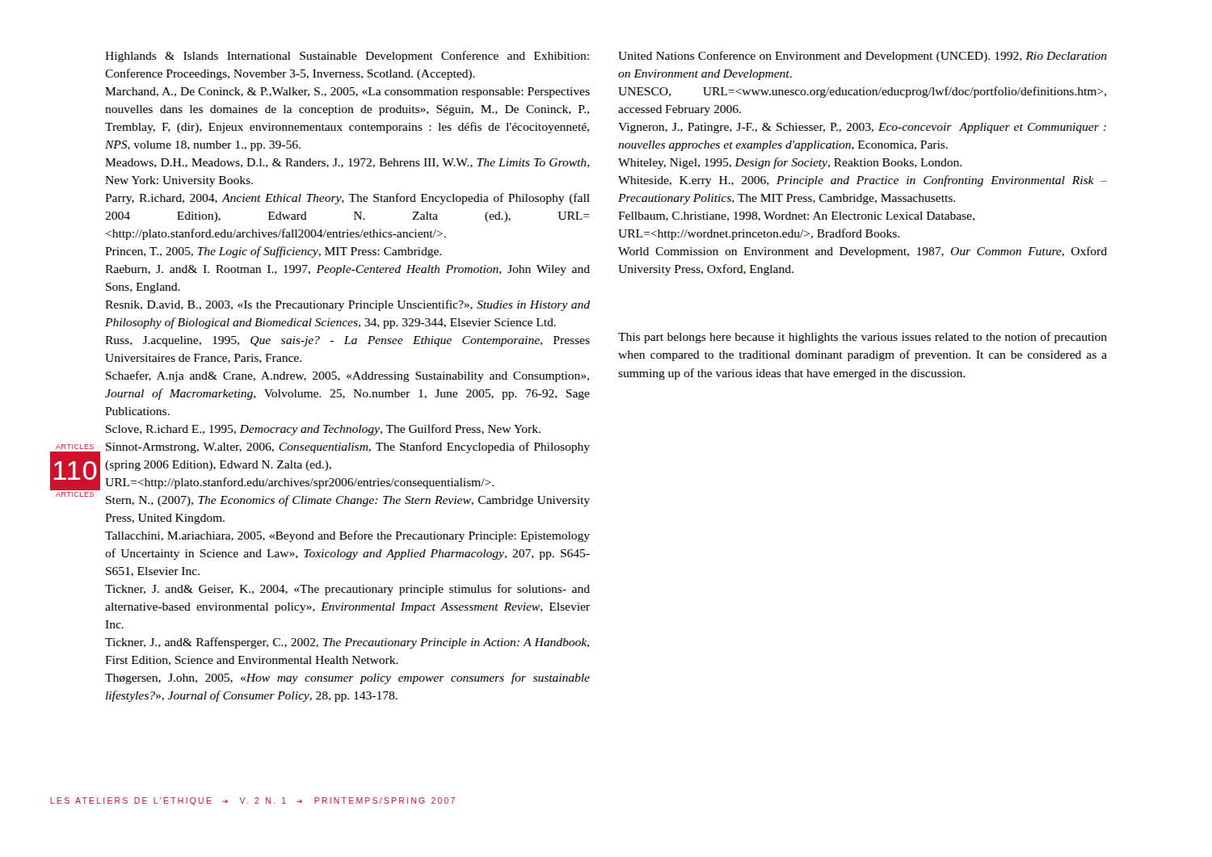Highlands & Islands International Sustainable Development Conference and Exhibition: Conference Proceedings, November 3-5, Inverness, Scotland. (Accepted).
Marchand, A., De Coninck, & P.,Walker, S., 2005, «La consommation responsable: Perspectives nouvelles dans les domaines de la conception de produits», Séguin, M., De Coninck, P., Tremblay, F, (dir), Enjeux environnementaux contemporains : les défis de l'écocitoyenneté, NPS, volume 18, number 1., pp. 39-56.
Meadows, D.H., Meadows, D.l., & Randers, J., 1972, Behrens III, W.W., The Limits To Growth, New York: University Books.
Parry, R.ichard, 2004, Ancient Ethical Theory, The Stanford Encyclopedia of Philosophy (fall 2004 Edition), Edward N. Zalta (ed.), URL=<http://plato.stanford.edu/archives/fall2004/entries/ethics-ancient/>.
Princen, T., 2005, The Logic of Sufficiency, MIT Press: Cambridge.
Raeburn, J. and& I. Rootman I., 1997, People-Centered Health Promotion, John Wiley and Sons, England.
Resnik, D.avid, B., 2003, «Is the Precautionary Principle Unscientific?», Studies in History and Philosophy of Biological and Biomedical Sciences, 34, pp. 329-344, Elsevier Science Ltd.
Russ, J.acqueline, 1995, Que sais-je? - La Pensee Ethique Contemporaine, Presses Universitaires de France, Paris, France.
Schaefer, A.nja and& Crane, A.ndrew, 2005, «Addressing Sustainability and Consumption», Journal of Macromarketing, Volvolume. 25, No.number 1, June 2005, pp. 76-92, Sage Publications.
Sclove, R.ichard E., 1995, Democracy and Technology, The Guilford Press, New York.
Sinnot-Armstrong, W.alter, 2006, Consequentialism, The Stanford Encyclopedia of Philosophy (spring 2006 Edition), Edward N. Zalta (ed.),
URL=<http://plato.stanford.edu/archives/spr2006/entries/consequentialism/>.
Stern, N., (2007), The Economics of Climate Change: The Stern Review, Cambridge University Press, United Kingdom.
Tallacchini, M.ariachiara, 2005, «Beyond and Before the Precautionary Principle: Epistemology of Uncertainty in Science and Law», Toxicology and Applied Pharmacology, 207, pp. S645-S651, Elsevier Inc.
Tickner, J. and& Geiser, K., 2004, «The precautionary principle stimulus for solutions- and alternative-based environmental policy», Environmental Impact Assessment Review, Elsevier Inc.
Tickner, J., and& Raffensperger, C., 2002, The Precautionary Principle in Action: A Handbook, First Edition, Science and Environmental Health Network.
Thøgersen, J.ohn, 2005, «How may consumer policy empower consumers for sustainable lifestyles?», Journal of Consumer Policy, 28, pp. 143-178.
United Nations Conference on Environment and Development (UNCED). 1992, Rio Declaration on Environment and Development.
UNESCO, URL=<www.unesco.org/education/educprog/lwf/doc/portfolio/definitions.htm>, accessed February 2006.
Vigneron, J., Patingre, J-F., & Schiesser, P., 2003, Eco-concevoir Appliquer et Communiquer : nouvelles approches et examples d'application, Economica, Paris.
Whiteley, Nigel, 1995, Design for Society, Reaktion Books, London.
Whiteside, K.erry H., 2006, Principle and Practice in Confronting Environmental Risk – Precautionary Politics, The MIT Press, Cambridge, Massachusetts.
Fellbaum, C.hristiane, 1998, Wordnet: An Electronic Lexical Database,
URL=<http://wordnet.princeton.edu/>, Bradford Books.
World Commission on Environment and Development, 1987, Our Common Future, Oxford University Press, Oxford, England.
This part belongs here because it highlights the various issues related to the notion of precaution when compared to the traditional dominant paradigm of prevention. It can be considered as a summing up of the various ideas that have emerged in the discussion.
ARTICLES
110
ARTICLES
LES ATELIERS DE L'ÉTHIQUE ➔ V. 2 N. 1 ➔ PRINTEMPS/SPRING 2007